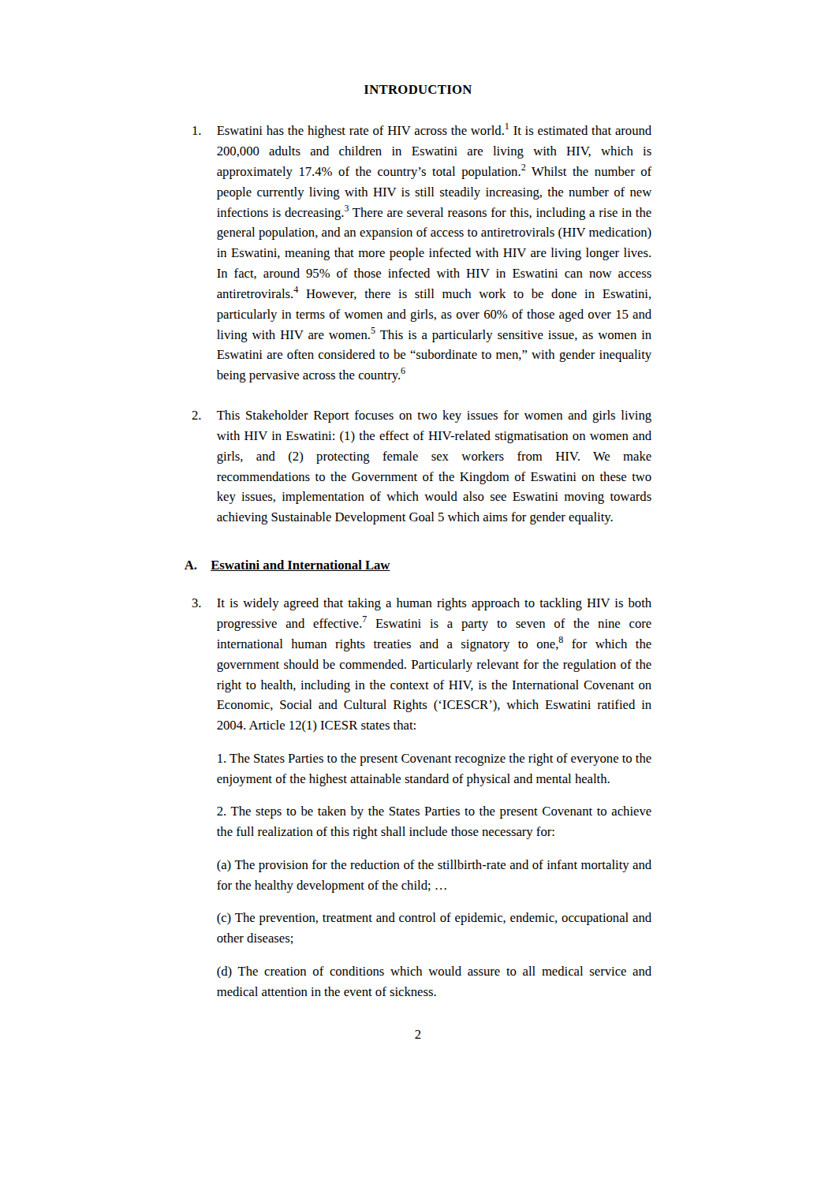INTRODUCTION
Eswatini has the highest rate of HIV across the world.1 It is estimated that around 200,000 adults and children in Eswatini are living with HIV, which is approximately 17.4% of the country’s total population.2 Whilst the number of people currently living with HIV is still steadily increasing, the number of new infections is decreasing.3 There are several reasons for this, including a rise in the general population, and an expansion of access to antiretrovirals (HIV medication) in Eswatini, meaning that more people infected with HIV are living longer lives. In fact, around 95% of those infected with HIV in Eswatini can now access antiretrovirals.4 However, there is still much work to be done in Eswatini, particularly in terms of women and girls, as over 60% of those aged over 15 and living with HIV are women.5 This is a particularly sensitive issue, as women in Eswatini are often considered to be “subordinate to men,” with gender inequality being pervasive across the country.6
This Stakeholder Report focuses on two key issues for women and girls living with HIV in Eswatini: (1) the effect of HIV-related stigmatisation on women and girls, and (2) protecting female sex workers from HIV. We make recommendations to the Government of the Kingdom of Eswatini on these two key issues, implementation of which would also see Eswatini moving towards achieving Sustainable Development Goal 5 which aims for gender equality.
A. Eswatini and International Law
It is widely agreed that taking a human rights approach to tackling HIV is both progressive and effective.7 Eswatini is a party to seven of the nine core international human rights treaties and a signatory to one,8 for which the government should be commended. Particularly relevant for the regulation of the right to health, including in the context of HIV, is the International Covenant on Economic, Social and Cultural Rights (‘ICESCR’), which Eswatini ratified in 2004. Article 12(1) ICESR states that:
1. The States Parties to the present Covenant recognize the right of everyone to the enjoyment of the highest attainable standard of physical and mental health.
2. The steps to be taken by the States Parties to the present Covenant to achieve the full realization of this right shall include those necessary for:
(a) The provision for the reduction of the stillbirth-rate and of infant mortality and for the healthy development of the child; …
(c) The prevention, treatment and control of epidemic, endemic, occupational and other diseases;
(d) The creation of conditions which would assure to all medical service and medical attention in the event of sickness.
2